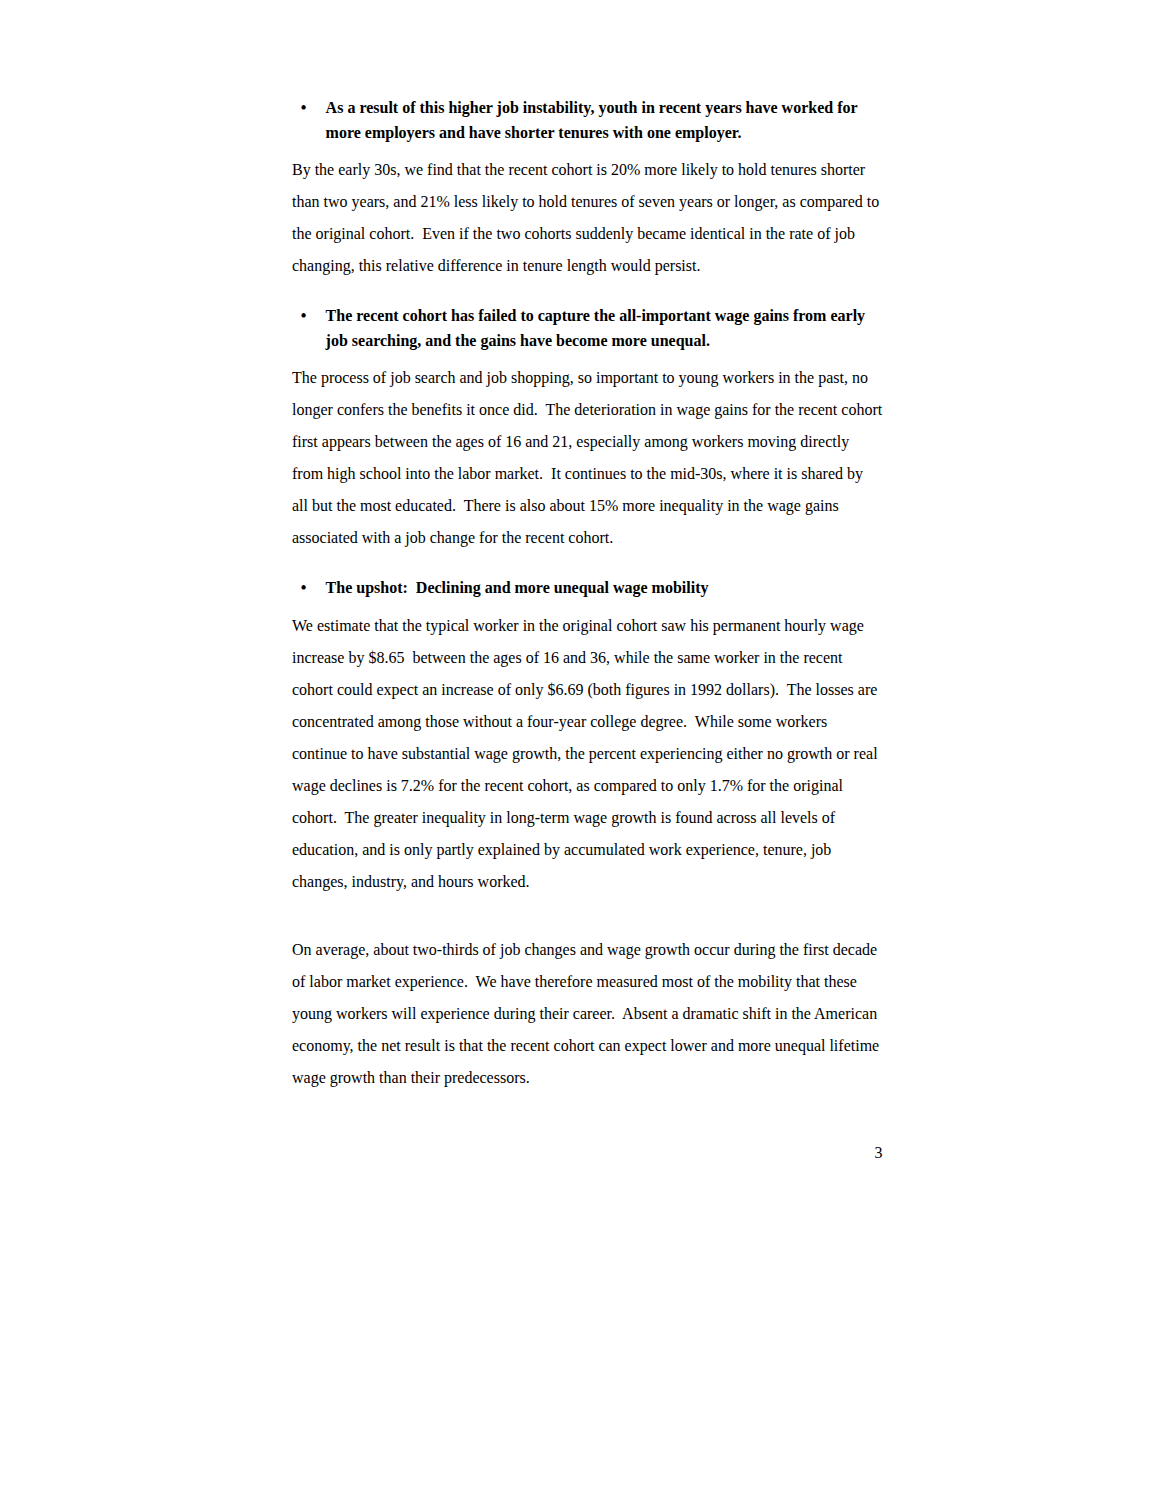As a result of this higher job instability, youth in recent years have worked for more employers and have shorter tenures with one employer.
By the early 30s, we find that the recent cohort is 20% more likely to hold tenures shorter than two years, and 21% less likely to hold tenures of seven years or longer, as compared to the original cohort. Even if the two cohorts suddenly became identical in the rate of job changing, this relative difference in tenure length would persist.
The recent cohort has failed to capture the all-important wage gains from early job searching, and the gains have become more unequal.
The process of job search and job shopping, so important to young workers in the past, no longer confers the benefits it once did. The deterioration in wage gains for the recent cohort first appears between the ages of 16 and 21, especially among workers moving directly from high school into the labor market. It continues to the mid-30s, where it is shared by all but the most educated. There is also about 15% more inequality in the wage gains associated with a job change for the recent cohort.
The upshot: Declining and more unequal wage mobility
We estimate that the typical worker in the original cohort saw his permanent hourly wage increase by $8.65 between the ages of 16 and 36, while the same worker in the recent cohort could expect an increase of only $6.69 (both figures in 1992 dollars). The losses are concentrated among those without a four-year college degree. While some workers continue to have substantial wage growth, the percent experiencing either no growth or real wage declines is 7.2% for the recent cohort, as compared to only 1.7% for the original cohort. The greater inequality in long-term wage growth is found across all levels of education, and is only partly explained by accumulated work experience, tenure, job changes, industry, and hours worked.
On average, about two-thirds of job changes and wage growth occur during the first decade of labor market experience. We have therefore measured most of the mobility that these young workers will experience during their career. Absent a dramatic shift in the American economy, the net result is that the recent cohort can expect lower and more unequal lifetime wage growth than their predecessors.
3